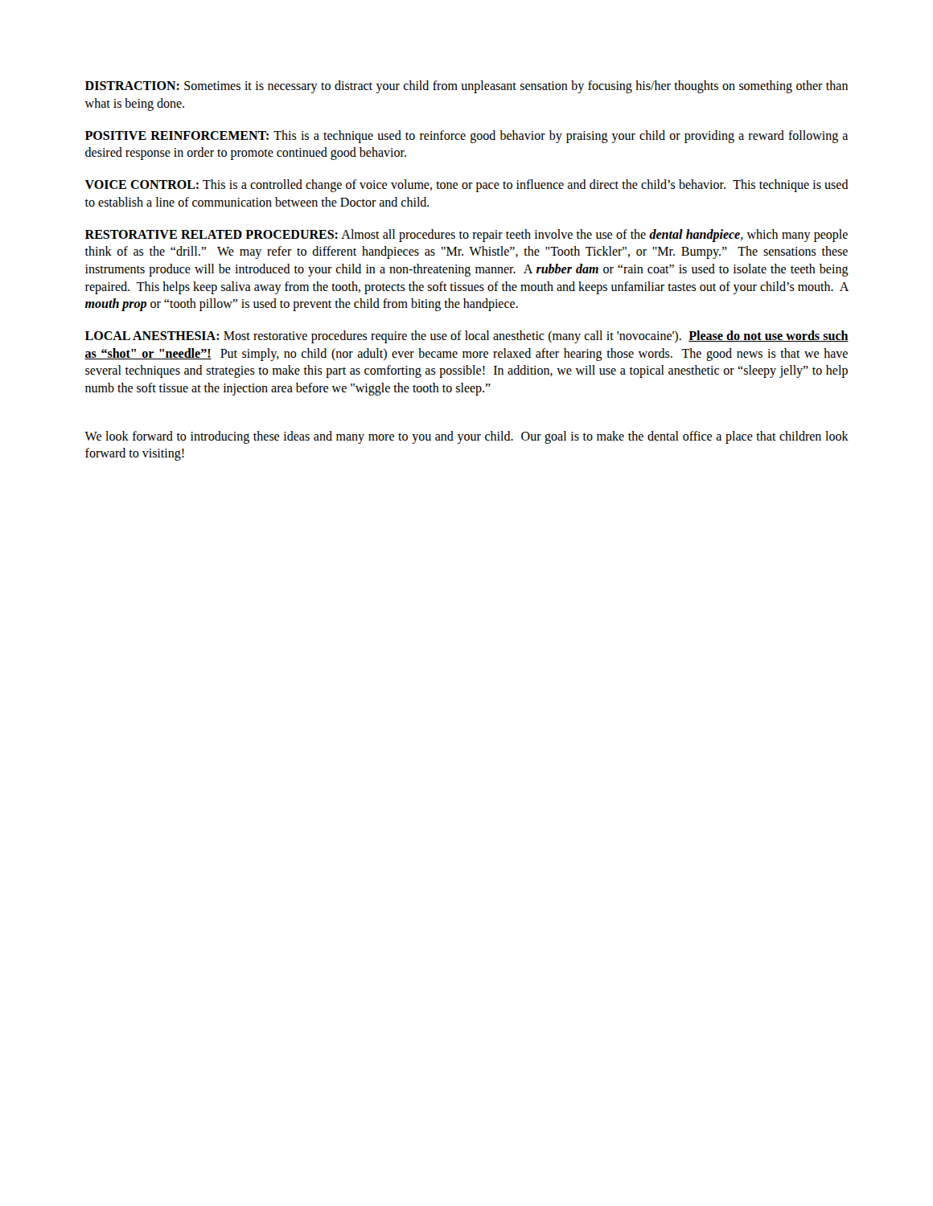DISTRACTION: Sometimes it is necessary to distract your child from unpleasant sensation by focusing his/her thoughts on something other than what is being done.
POSITIVE REINFORCEMENT: This is a technique used to reinforce good behavior by praising your child or providing a reward following a desired response in order to promote continued good behavior.
VOICE CONTROL: This is a controlled change of voice volume, tone or pace to influence and direct the child’s behavior. This technique is used to establish a line of communication between the Doctor and child.
RESTORATIVE RELATED PROCEDURES: Almost all procedures to repair teeth involve the use of the dental handpiece, which many people think of as the “drill.” We may refer to different handpieces as "Mr. Whistle”, the "Tooth Tickler", or "Mr. Bumpy.” The sensations these instruments produce will be introduced to your child in a non-threatening manner. A rubber dam or “rain coat” is used to isolate the teeth being repaired. This helps keep saliva away from the tooth, protects the soft tissues of the mouth and keeps unfamiliar tastes out of your child’s mouth. A mouth prop or “tooth pillow” is used to prevent the child from biting the handpiece.
LOCAL ANESTHESIA: Most restorative procedures require the use of local anesthetic (many call it 'novocaine'). Please do not use words such as “shot" or "needle”! Put simply, no child (nor adult) ever became more relaxed after hearing those words. The good news is that we have several techniques and strategies to make this part as comforting as possible! In addition, we will use a topical anesthetic or “sleepy jelly” to help numb the soft tissue at the injection area before we "wiggle the tooth to sleep.”
We look forward to introducing these ideas and many more to you and your child. Our goal is to make the dental office a place that children look forward to visiting!